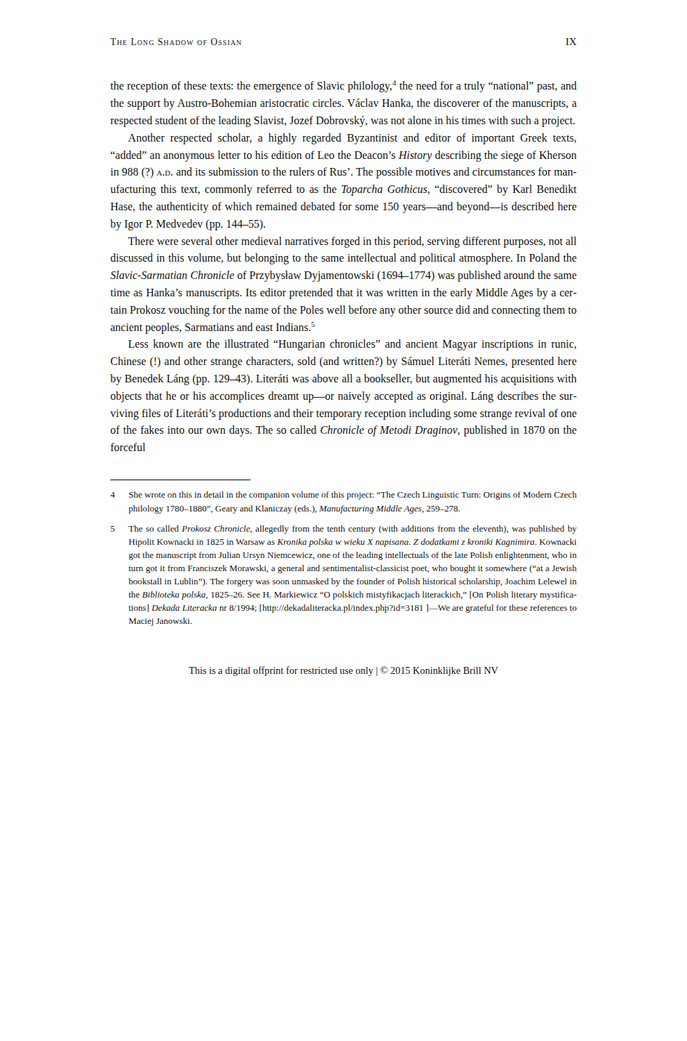The Long Shadow of Ossian IX
the reception of these texts: the emergence of Slavic philology,4 the need for a truly “national” past, and the support by Austro-Bohemian aristocratic circles. Václav Hanka, the discoverer of the manuscripts, a respected student of the leading Slavist, Jozef Dobrovský, was not alone in his times with such a project.
Another respected scholar, a highly regarded Byzantinist and editor of important Greek texts, “added” an anonymous letter to his edition of Leo the Deacon’s History describing the siege of Kherson in 988 (?) a.d. and its submission to the rulers of Rus’. The possible motives and circumstances for manufacturing this text, commonly referred to as the Toparcha Gothicus, “discovered” by Karl Benedikt Hase, the authenticity of which remained debated for some 150 years—and beyond—is described here by Igor P. Medvedev (pp. 144–55).
There were several other medieval narratives forged in this period, serving different purposes, not all discussed in this volume, but belonging to the same intellectual and political atmosphere. In Poland the Slavic-Sarmatian Chronicle of Przybysław Dyjamentowski (1694–1774) was published around the same time as Hanka’s manuscripts. Its editor pretended that it was written in the early Middle Ages by a certain Prokosz vouching for the name of the Poles well before any other source did and connecting them to ancient peoples, Sarmatians and east Indians.5
Less known are the illustrated “Hungarian chronicles” and ancient Magyar inscriptions in runic, Chinese (!) and other strange characters, sold (and written?) by Sámuel Literáti Nemes, presented here by Benedek Láng (pp. 129–43). Literáti was above all a bookseller, but augmented his acquisitions with objects that he or his accomplices dreamt up—or naively accepted as original. Láng describes the surviving files of Literáti’s productions and their temporary reception including some strange revival of one of the fakes into our own days. The so called Chronicle of Metodi Draginov, published in 1870 on the forceful
4 She wrote on this in detail in the companion volume of this project: “The Czech Linguistic Turn: Origins of Modern Czech philology 1780–1880”, Geary and Klaniczay (eds.), Manufacturing Middle Ages, 259–278.
5 The so called Prokosz Chronicle, allegedly from the tenth century (with additions from the eleventh), was published by Hipolit Kownacki in 1825 in Warsaw as Kronika polska w wieku X napisana. Z dodatkami z kroniki Kagnimira. Kownacki got the manuscript from Julian Ursyn Niemcewicz, one of the leading intellectuals of the late Polish enlightenment, who in turn got it from Franciszek Morawski, a general and sentimentalist-classicist poet, who bought it somewhere (“at a Jewish bookstall in Lublin”). The forgery was soon unmasked by the founder of Polish historical scholarship, Joachim Lelewel in the Biblioteka polska, 1825–26. See H. Markiewicz “O polskich mistyfikacjach literackich,” [On Polish literary mystifications] Dekada Literacka nr 8/1994; [http://dekadaliteracka.pl/index.php?id=3181 ]—We are grateful for these references to Maciej Janowski.
This is a digital offprint for restricted use only | © 2015 Koninklijke Brill NV